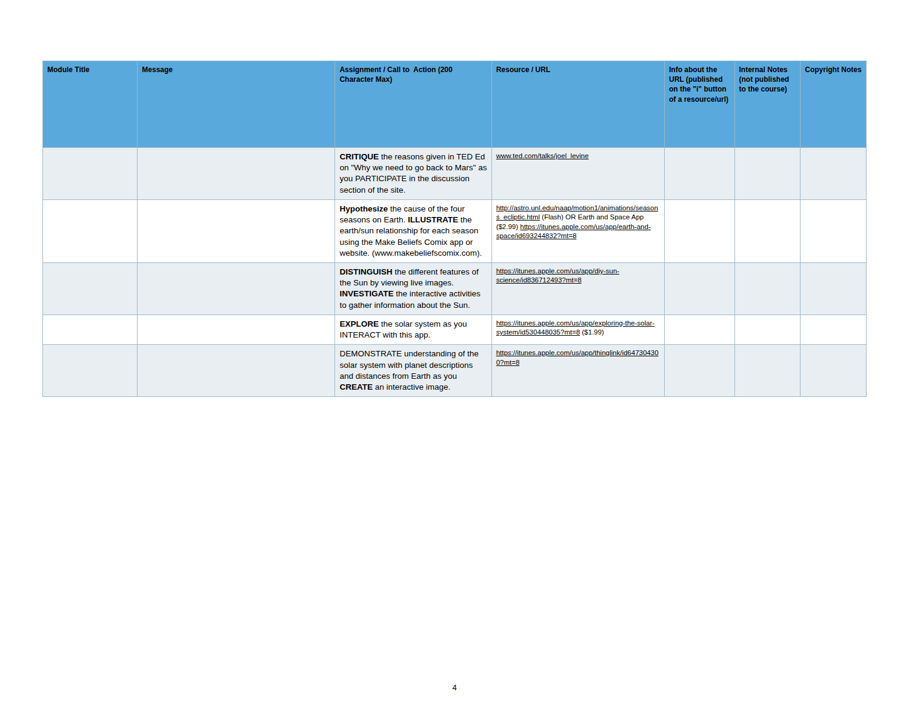| Module Title | Message | Assignment / Call to Action (200 Character Max) | Resource / URL | Info about the URL (published on the "i" button of a resource/url) | Internal Notes (not published to the course) | Copyright Notes |
| --- | --- | --- | --- | --- | --- | --- |
| | | CRITIQUE the reasons given in TED Ed on "Why we need to go back to Mars" as you PARTICIPATE in the discussion section of the site. | www.ted.com/talks/joel_levine | | | |
| | | Hypothesize the cause of the four seasons on Earth. ILLUSTRATE the earth/sun relationship for each season using the Make Beliefs Comix app or website. (www.makebeliefscomix.com). | http://astro.unl.edu/naap/motion1/animations/seasons_ecliptic.html (Flash) OR Earth and Space App ($2.99) https://itunes.apple.com/us/app/earth-and-space/id693244832?mt=8 | | | |
| | | DISTINGUISH the different features of the Sun by viewing live images. INVESTIGATE the interactive activities to gather information about the Sun. | https://itunes.apple.com/us/app/diy-sun-science/id836712493?mt=8 | | | |
| | | EXPLORE the solar system as you INTERACT with this app. | https://itunes.apple.com/us/app/exploring-the-solar-system/id530448035?mt=8 ($1.99) | | | |
| | | DEMONSTRATE understanding of the solar system with planet descriptions and distances from Earth as you CREATE an interactive image. | https://itunes.apple.com/us/app/thinglink/id647304300?mt=8 | | | |
4